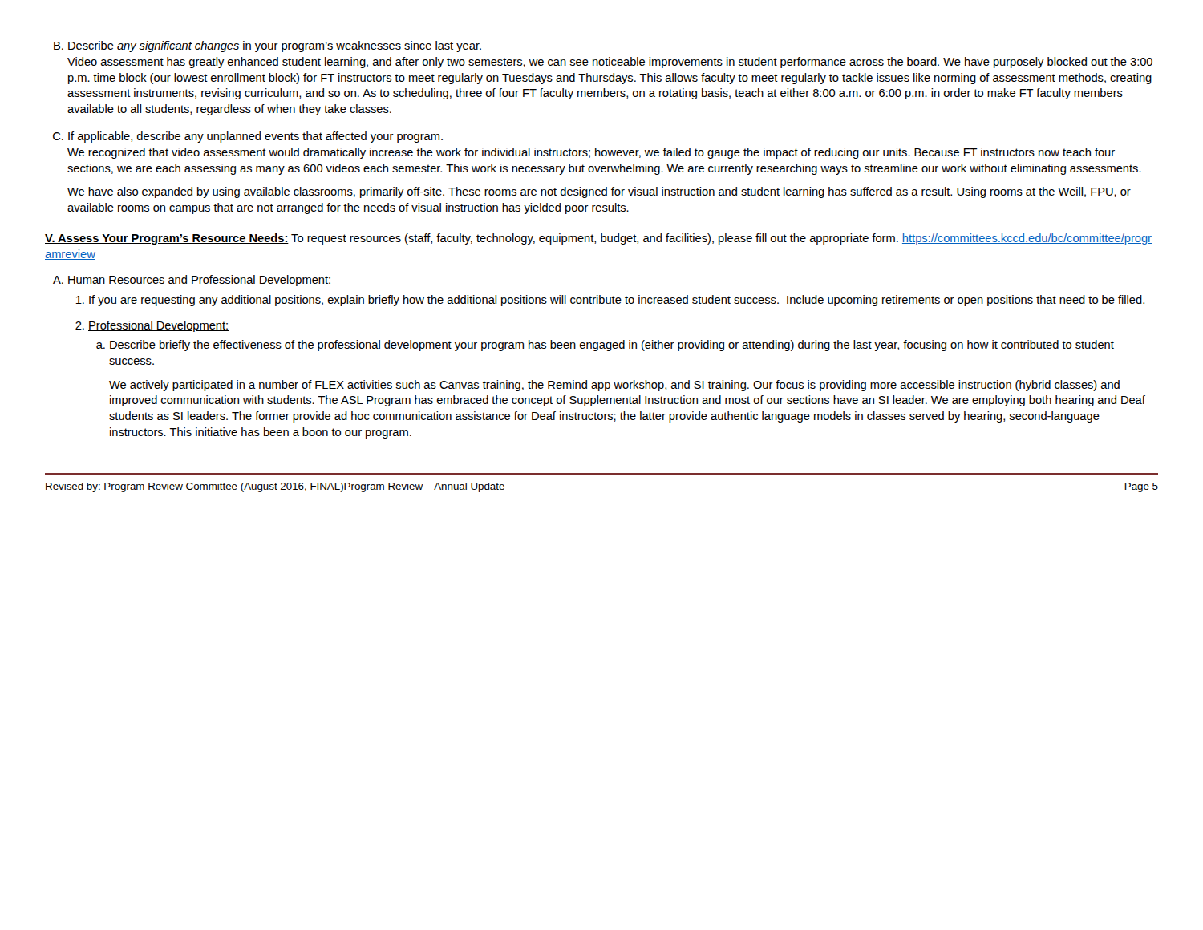Describe any significant changes in your program’s weaknesses since last year.
Video assessment has greatly enhanced student learning, and after only two semesters, we can see noticeable improvements in student performance across the board. We have purposely blocked out the 3:00 p.m. time block (our lowest enrollment block) for FT instructors to meet regularly on Tuesdays and Thursdays. This allows faculty to meet regularly to tackle issues like norming of assessment methods, creating assessment instruments, revising curriculum, and so on. As to scheduling, three of four FT faculty members, on a rotating basis, teach at either 8:00 a.m. or 6:00 p.m. in order to make FT faculty members available to all students, regardless of when they take classes.
If applicable, describe any unplanned events that affected your program.
We recognized that video assessment would dramatically increase the work for individual instructors; however, we failed to gauge the impact of reducing our units. Because FT instructors now teach four sections, we are each assessing as many as 600 videos each semester. This work is necessary but overwhelming. We are currently researching ways to streamline our work without eliminating assessments.
We have also expanded by using available classrooms, primarily off-site. These rooms are not designed for visual instruction and student learning has suffered as a result. Using rooms at the Weill, FPU, or available rooms on campus that are not arranged for the needs of visual instruction has yielded poor results.
V. Assess Your Program’s Resource Needs: To request resources (staff, faculty, technology, equipment, budget, and facilities), please fill out the appropriate form. https://committees.kccd.edu/bc/committee/programreview
Human Resources and Professional Development:
If you are requesting any additional positions, explain briefly how the additional positions will contribute to increased student success. Include upcoming retirements or open positions that need to be filled.
Professional Development:
Describe briefly the effectiveness of the professional development your program has been engaged in (either providing or attending) during the last year, focusing on how it contributed to student success.
We actively participated in a number of FLEX activities such as Canvas training, the Remind app workshop, and SI training. Our focus is providing more accessible instruction (hybrid classes) and improved communication with students. The ASL Program has embraced the concept of Supplemental Instruction and most of our sections have an SI leader. We are employing both hearing and Deaf students as SI leaders. The former provide ad hoc communication assistance for Deaf instructors; the latter provide authentic language models in classes served by hearing, second-language instructors. This initiative has been a boon to our program.
Revised by: Program Review Committee (August 2016, FINAL)Program Review – Annual Update
Page 5